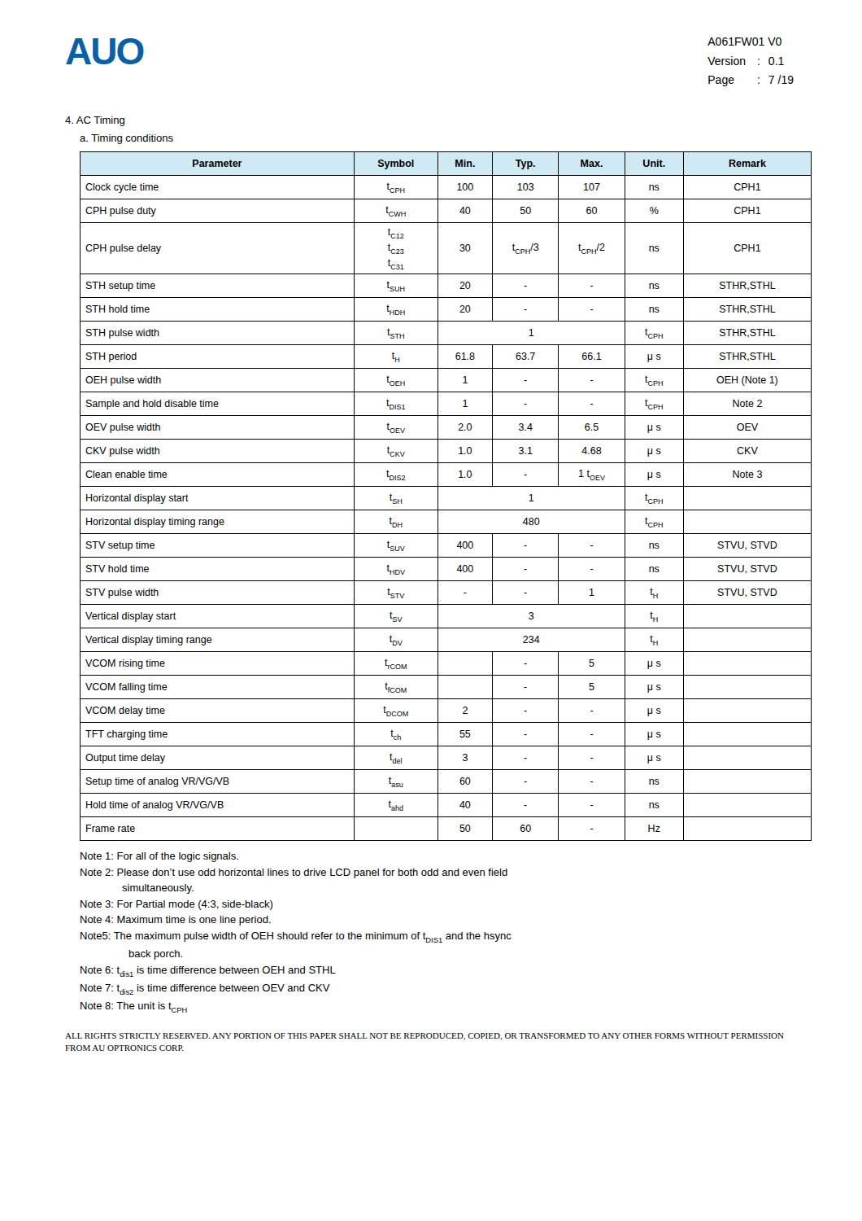AUO
A061FW01 V0
| Version | : | 0.1 |
| Page | : | 7 /19 |
4. AC Timing
a. Timing conditions
| Parameter | Symbol | Min. | Typ. | Max. | Unit. | Remark |
| --- | --- | --- | --- | --- | --- | --- |
| Clock cycle time | t CPH | 100 | 103 | 107 | ns | CPH1 |
| CPH pulse duty | t CWH | 40 | 50 | 60 | % | CPH1 |
| CPH pulse delay | t C12 t C23 t C31 | 30 | t CPH /3 | t CPH /2 | ns | CPH1 |
| STH setup time | t SUH | 20 | - | - | ns | STHR,STHL |
| STH hold time | t HDH | 20 | - | - | ns | STHR,STHL |
| STH pulse width | t STH | 1 | t CPH | STHR,STHL |
| STH period | t H | 61.8 | 63.7 | 66.1 | μ s | STHR,STHL |
| OEH pulse width | t OEH | 1 | - | - | t CPH | OEH (Note 1) |
| Sample and hold disable time | t DIS1 | 1 | - | - | t CPH | Note 2 |
| OEV pulse width | t OEV | 2.0 | 3.4 | 6.5 | μ s | OEV |
| CKV pulse width | t CKV | 1.0 | 3.1 | 4.68 | μ s | CKV |
| Clean enable time | t DIS2 | 1.0 | - | 1 t OEV | μ s | Note 3 |
| Horizontal display start | t SH | 1 | t CPH | |
| Horizontal display timing range | t DH | 480 | t CPH | |
| STV setup time | t SUV | 400 | - | - | ns | STVU, STVD |
| STV hold time | t HDV | 400 | - | - | ns | STVU, STVD |
| STV pulse width | t STV | - | - | 1 | t H | STVU, STVD |
| Vertical display start | t SV | 3 | t H | |
| Vertical display timing range | t DV | 234 | t H | |
| VCOM rising time | t rCOM | | - | 5 | μ s | |
| VCOM falling time | t fCOM | | - | 5 | μ s | |
| VCOM delay time | t DCOM | 2 | - | - | μ s | |
| TFT charging time | t ch | 55 | - | - | μ s | |
| Output time delay | t del | 3 | - | - | μ s | |
| Setup time of analog VR/VG/VB | t asu | 60 | - | - | ns | |
| Hold time of analog VR/VG/VB | t ahd | 40 | - | - | ns | |
| Frame rate | | 50 | 60 | - | Hz | |
Note 1: For all of the logic signals.
Note 2: Please don’t use odd horizontal lines to drive LCD panel for both odd and even field
simultaneously.
Note 3: For Partial mode (4:3, side-black)
Note 4: Maximum time is one line period.
Note5: The maximum pulse width of OEH should refer to the minimum of tDIS1 and the hsync
back porch.
Note 6: tdis1 is time difference between OEH and STHL
Note 7: tdis2 is time difference between OEV and CKV
Note 8: The unit is tCPH
ALL RIGHTS STRICTLY RESERVED. ANY PORTION OF THIS PAPER SHALL NOT BE REPRODUCED, COPIED, OR TRANSFORMED TO ANY OTHER FORMS WITHOUT PERMISSION FROM AU OPTRONICS CORP.